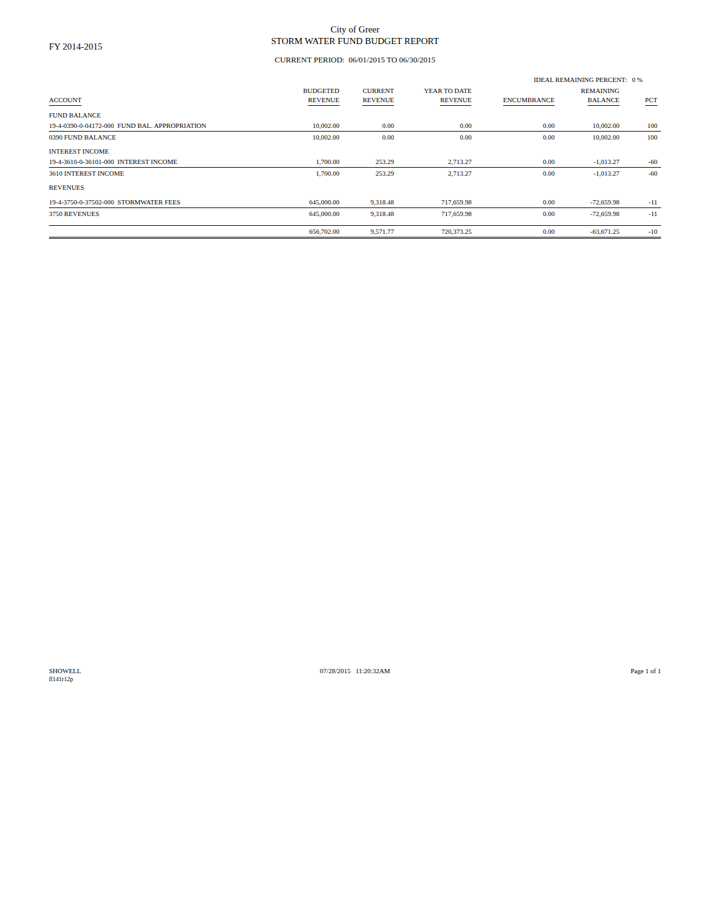FY 2014-2015
City of Greer
STORM WATER FUND BUDGET REPORT
CURRENT PERIOD: 06/01/2015 TO 06/30/2015
IDEAL REMAINING PERCENT: 0 %
| | BUDGETED | CURRENT | YEAR TO DATE | | REMAINING | |
| --- | --- | --- | --- | --- | --- | --- |
| ACCOUNT | REVENUE | REVENUE | REVENUE | ENCUMBRANCE | BALANCE | PCT |
| FUND BALANCE | | | | | | |
| 19-4-0390-0-04172-000 FUND BAL. APPROPRIATION | 10,002.00 | 0.00 | 0.00 | 0.00 | 10,002.00 | 100 |
| 0390 FUND BALANCE | 10,002.00 | 0.00 | 0.00 | 0.00 | 10,002.00 | 100 |
| INTEREST INCOME | | | | | | |
| 19-4-3610-0-36101-000 INTEREST INCOME | 1,700.00 | 253.29 | 2,713.27 | 0.00 | -1,013.27 | -60 |
| 3610 INTEREST INCOME | 1,700.00 | 253.29 | 2,713.27 | 0.00 | -1,013.27 | -60 |
| REVENUES | | | | | | |
| 19-4-3750-0-37502-000 STORMWATER FEES | 645,000.00 | 9,318.48 | 717,659.98 | 0.00 | -72,659.98 | -11 |
| 3750 REVENUES | 645,000.00 | 9,318.48 | 717,659.98 | 0.00 | -72,659.98 | -11 |
| | 656,702.00 | 9,571.77 | 720,373.25 | 0.00 | -63,671.25 | -10 |
SHOWELL
fl141r12p
07/28/2015 11:20:32AM
Page 1 of 1